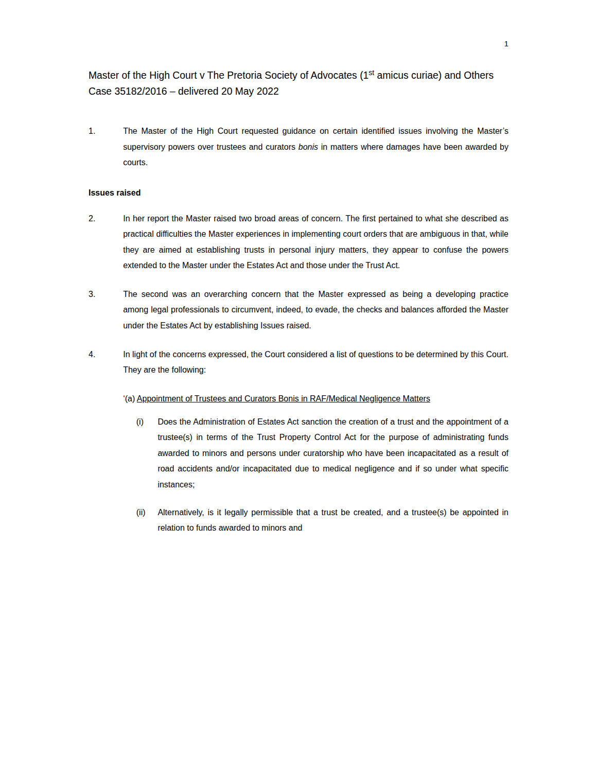1
Master of the High Court v The Pretoria Society of Advocates (1st amicus curiae) and Others Case 35182/2016 – delivered 20 May 2022
1. The Master of the High Court requested guidance on certain identified issues involving the Master’s supervisory powers over trustees and curators bonis in matters where damages have been awarded by courts.
Issues raised
2. In her report the Master raised two broad areas of concern. The first pertained to what she described as practical difficulties the Master experiences in implementing court orders that are ambiguous in that, while they are aimed at establishing trusts in personal injury matters, they appear to confuse the powers extended to the Master under the Estates Act and those under the Trust Act.
3. The second was an overarching concern that the Master expressed as being a developing practice among legal professionals to circumvent, indeed, to evade, the checks and balances afforded the Master under the Estates Act by establishing Issues raised.
4. In light of the concerns expressed, the Court considered a list of questions to be determined by this Court. They are the following:
‘(a) Appointment of Trustees and Curators Bonis in RAF/Medical Negligence Matters
(i) Does the Administration of Estates Act sanction the creation of a trust and the appointment of a trustee(s) in terms of the Trust Property Control Act for the purpose of administrating funds awarded to minors and persons under curatorship who have been incapacitated as a result of road accidents and/or incapacitated due to medical negligence and if so under what specific instances;
(ii) Alternatively, is it legally permissible that a trust be created, and a trustee(s) be appointed in relation to funds awarded to minors and